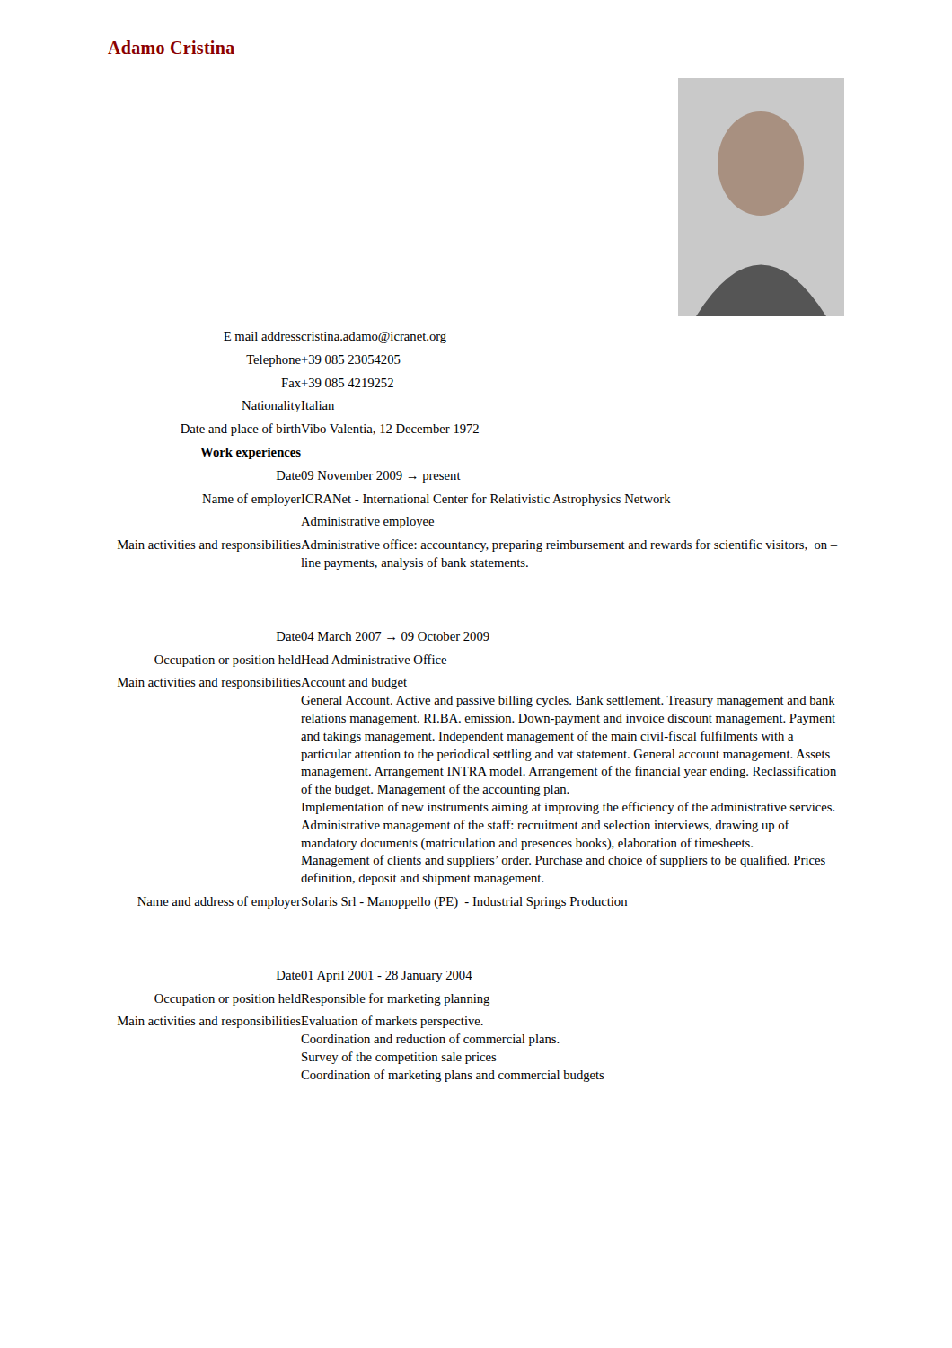Adamo Cristina
| E mail address | cristina.adamo@icranet.org |
| Telephone | +39 085 23054205 |
| Fax | +39 085 4219252 |
| Nationality | Italian |
| Date and place of birth | Vibo Valentia, 12 December 1972 |
| Work experiences | |
| Date | 09 November 2009 → present |
| Name of employer | ICRANet - International Center for Relativistic Astrophysics Network |
| | Administrative employee |
| Main activities and responsibilities | Administrative office: accountancy, preparing reimbursement and rewards for scientific visitors, on – line payments, analysis of bank statements. |
| Date | 04 March 2007 → 09 October 2009 |
| Occupation or position held | Head Administrative Office |
| Main activities and responsibilities | Account and budget General Account. Active and passive billing cycles. Bank settlement. Treasury management and bank relations management. RI.BA. emission. Down-payment and invoice discount management. Payment and takings management. Independent management of the main civil-fiscal fulfilments with a particular attention to the periodical settling and vat statement. General account management. Assets management. Arrangement INTRA model. Arrangement of the financial year ending. Reclassification of the budget. Management of the accounting plan. Implementation of new instruments aiming at improving the efficiency of the administrative services. Administrative management of the staff: recruitment and selection interviews, drawing up of mandatory documents (matriculation and presences books), elaboration of timesheets. Management of clients and suppliers’ order. Purchase and choice of suppliers to be qualified. Prices definition, deposit and shipment management. |
| Name and address of employer | Solaris Srl - Manoppello (PE) - Industrial Springs Production |
| Date | 01 April 2001 - 28 January 2004 |
| Occupation or position held | Responsible for marketing planning |
| Main activities and responsibilities | Evaluation of markets perspective. Coordination and reduction of commercial plans. Survey of the competition sale prices Coordination of marketing plans and commercial budgets |